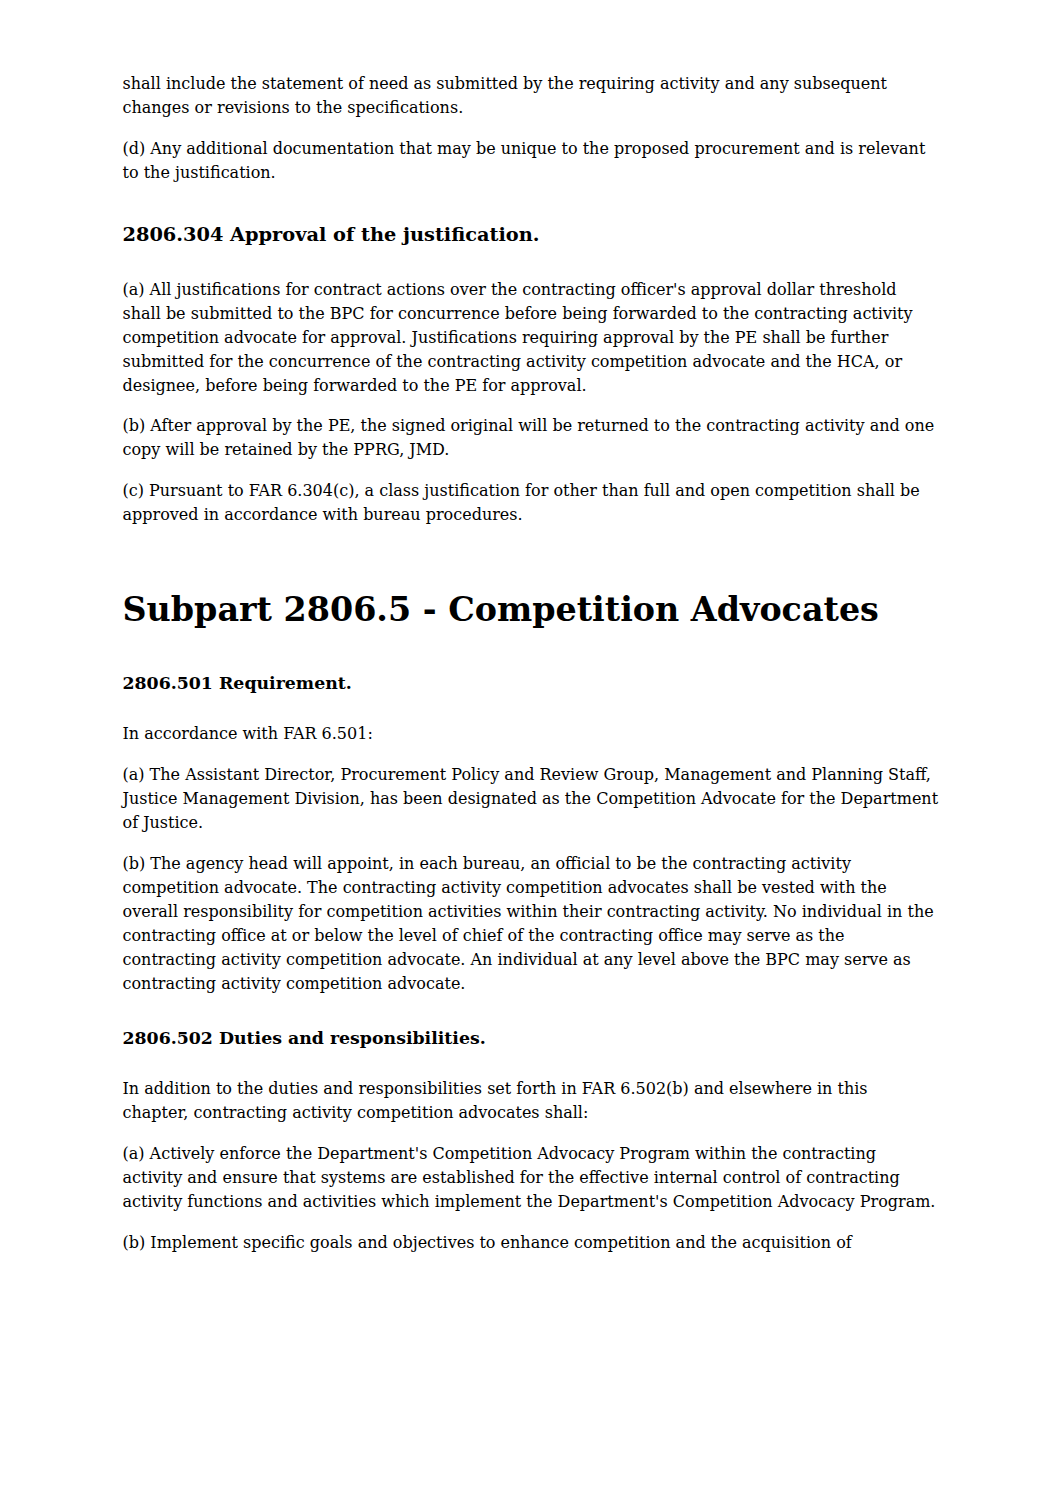shall include the statement of need as submitted by the requiring activity and any subsequent changes or revisions to the specifications.
(d) Any additional documentation that may be unique to the proposed procurement and is relevant to the justification.
2806.304 Approval of the justification.
(a) All justifications for contract actions over the contracting officer's approval dollar threshold shall be submitted to the BPC for concurrence before being forwarded to the contracting activity competition advocate for approval. Justifications requiring approval by the PE shall be further submitted for the concurrence of the contracting activity competition advocate and the HCA, or designee, before being forwarded to the PE for approval.
(b) After approval by the PE, the signed original will be returned to the contracting activity and one copy will be retained by the PPRG, JMD.
(c) Pursuant to FAR 6.304(c), a class justification for other than full and open competition shall be approved in accordance with bureau procedures.
Subpart 2806.5 - Competition Advocates
2806.501 Requirement.
In accordance with FAR 6.501:
(a) The Assistant Director, Procurement Policy and Review Group, Management and Planning Staff, Justice Management Division, has been designated as the Competition Advocate for the Department of Justice.
(b) The agency head will appoint, in each bureau, an official to be the contracting activity competition advocate. The contracting activity competition advocates shall be vested with the overall responsibility for competition activities within their contracting activity. No individual in the contracting office at or below the level of chief of the contracting office may serve as the contracting activity competition advocate. An individual at any level above the BPC may serve as contracting activity competition advocate.
2806.502 Duties and responsibilities.
In addition to the duties and responsibilities set forth in FAR 6.502(b) and elsewhere in this chapter, contracting activity competition advocates shall:
(a) Actively enforce the Department's Competition Advocacy Program within the contracting activity and ensure that systems are established for the effective internal control of contracting activity functions and activities which implement the Department's Competition Advocacy Program.
(b) Implement specific goals and objectives to enhance competition and the acquisition of